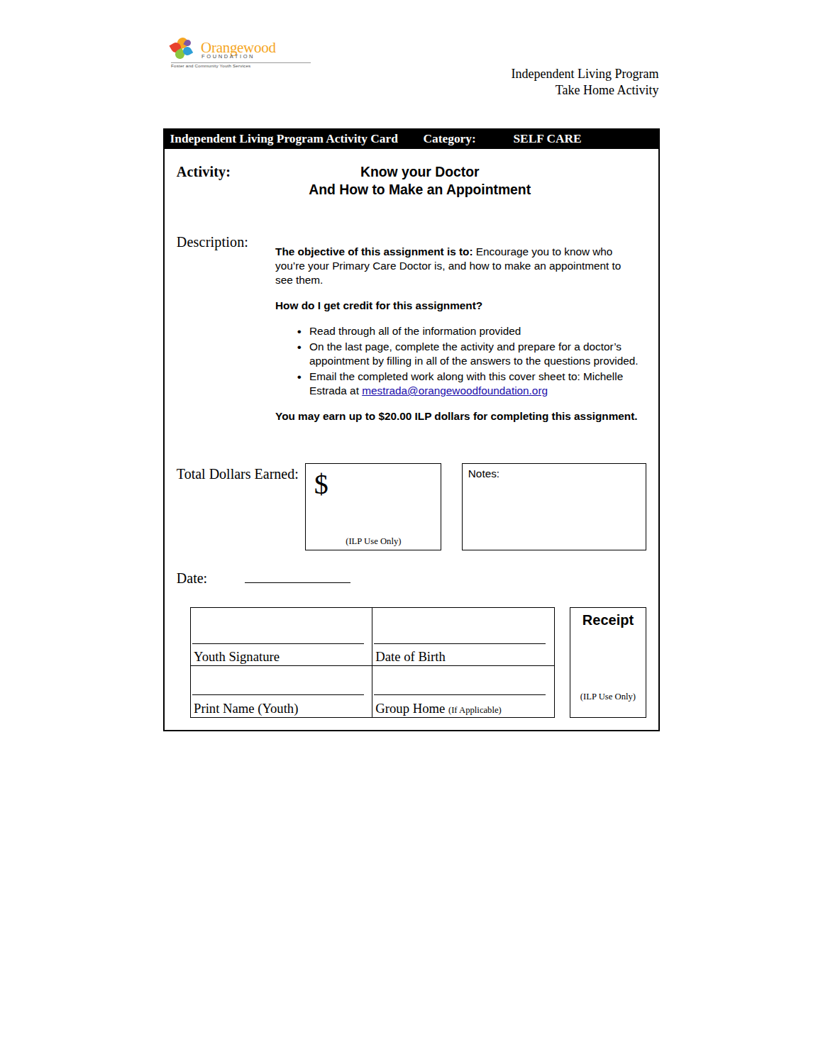Orangewood
FOUNDATION
Foster and Community Youth Services
Independent Living Program
Take Home Activity
Independent Living Program Activity Card Category: SELF CARE
Activity:
Know your Doctor
And How to Make an Appointment
Description:
The objective of this assignment is to: Encourage you to know who you’re your Primary Care Doctor is, and how to make an appointment to see them.
How do I get credit for this assignment?
Read through all of the information provided
On the last page, complete the activity and prepare for a doctor’s appointment by filling in all of the answers to the questions provided.
Email the completed work along with this cover sheet to: Michelle Estrada at mestrada@orangewoodfoundation.org
You may earn up to $20.00 ILP dollars for completing this assignment.
Total Dollars Earned:
$
(ILP Use Only)
Notes:
Date:
| Youth Signature | Date of Birth |
| Print Name (Youth) | Group Home (If Applicable) |
Receipt
(ILP Use Only)